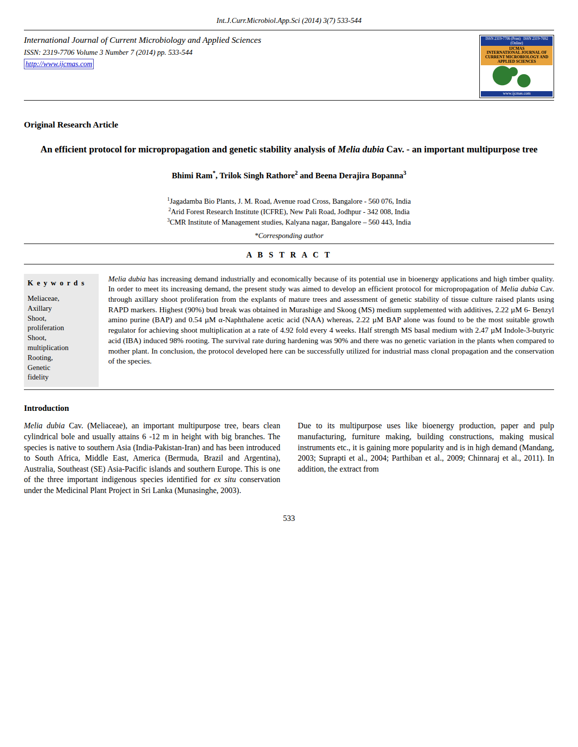Int.J.Curr.Microbiol.App.Sci (2014) 3(7) 533-544
International Journal of Current Microbiology and Applied Sciences
ISSN: 2319-7706 Volume 3 Number 7 (2014) pp. 533-544
http://www.ijcmas.com
ISSN 2319-7706 (Print) ISSN 2319-7692 (Online)
IJCMAS
INTERNATIONAL JOURNAL OF
CURRENT MICROBIOLOGY AND
APPLIED SCIENCES
www.ijcmas.com
Original Research Article
An efficient protocol for micropropagation and genetic stability analysis of Melia dubia Cav. - an important multipurpose tree
Bhimi Ram*, Trilok Singh Rathore2 and Beena Derajira Bopanna3
1Jagadamba Bio Plants, J. M. Road, Avenue road Cross, Bangalore - 560 076, India
2Arid Forest Research Institute (ICFRE), New Pali Road, Jodhpur - 342 008, India
3CMR Institute of Management studies, Kalyana nagar, Bangalore – 560 443, India
*Corresponding author
A B S T R A C T
K e y w o r d s
Meliaceae,
Axillary
Shoot,
proliferation
Shoot,
multiplication
Rooting,
Genetic
fidelity
Melia dubia has increasing demand industrially and economically because of its potential use in bioenergy applications and high timber quality. In order to meet its increasing demand, the present study was aimed to develop an efficient protocol for micropropagation of Melia dubia Cav. through axillary shoot proliferation from the explants of mature trees and assessment of genetic stability of tissue culture raised plants using RAPD markers. Highest (90%) bud break was obtained in Murashige and Skoog (MS) medium supplemented with additives, 2.22 µM 6- Benzyl amino purine (BAP) and 0.54 µM α-Naphthalene acetic acid (NAA) whereas, 2.22 µM BAP alone was found to be the most suitable growth regulator for achieving shoot multiplication at a rate of 4.92 fold every 4 weeks. Half strength MS basal medium with 2.47 µM Indole-3-butyric acid (IBA) induced 98% rooting. The survival rate during hardening was 90% and there was no genetic variation in the plants when compared to mother plant. In conclusion, the protocol developed here can be successfully utilized for industrial mass clonal propagation and the conservation of the species.
Introduction
Melia dubia Cav. (Meliaceae), an important multipurpose tree, bears clean cylindrical bole and usually attains 6 -12 m in height with big branches. The species is native to southern Asia (India-Pakistan-Iran) and has been introduced to South Africa, Middle East, America (Bermuda, Brazil and Argentina), Australia, Southeast (SE) Asia-Pacific islands and southern Europe. This is one of the three important indigenous species identified for ex situ conservation under the Medicinal Plant Project in Sri Lanka (Munasinghe, 2003).
Due to its multipurpose uses like bioenergy production, paper and pulp manufacturing, furniture making, building constructions, making musical instruments etc., it is gaining more popularity and is in high demand (Mandang, 2003; Suprapti et al., 2004; Parthiban et al., 2009; Chinnaraj et al., 2011). In addition, the extract from
533